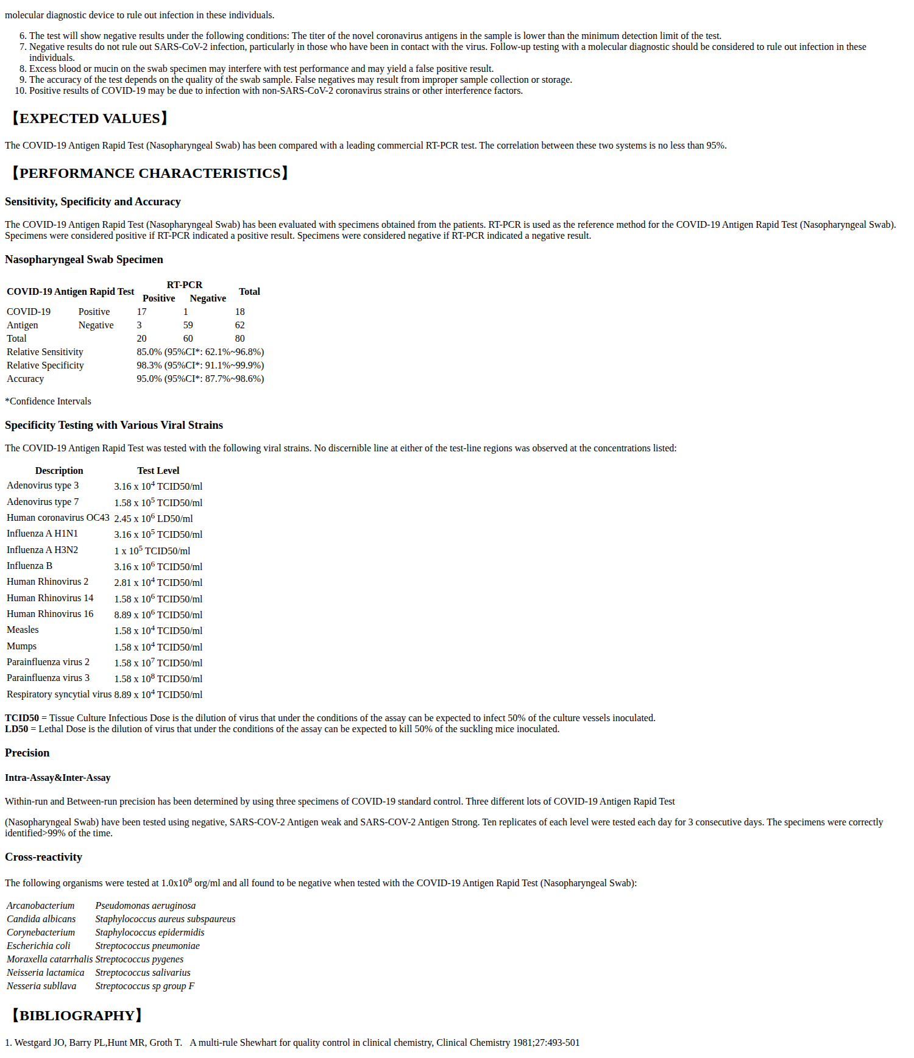molecular diagnostic device to rule out infection in these individuals.
The test will show negative results under the following conditions: The titer of the novel coronavirus antigens in the sample is lower than the minimum detection limit of the test.
Negative results do not rule out SARS-CoV-2 infection, particularly in those who have been in contact with the virus. Follow-up testing with a molecular diagnostic should be considered to rule out infection in these individuals.
Excess blood or mucin on the swab specimen may interfere with test performance and may yield a false positive result.
The accuracy of the test depends on the quality of the swab sample. False negatives may result from improper sample collection or storage.
Positive results of COVID-19 may be due to infection with non-SARS-CoV-2 coronavirus strains or other interference factors.
【EXPECTED VALUES】
The COVID-19 Antigen Rapid Test (Nasopharyngeal Swab) has been compared with a leading commercial RT-PCR test. The correlation between these two systems is no less than 95%.
【PERFORMANCE CHARACTERISTICS】
Sensitivity, Specificity and Accuracy
The COVID-19 Antigen Rapid Test (Nasopharyngeal Swab) has been evaluated with specimens obtained from the patients. RT-PCR is used as the reference method for the COVID-19 Antigen Rapid Test (Nasopharyngeal Swab). Specimens were considered positive if RT-PCR indicated a positive result. Specimens were considered negative if RT-PCR indicated a negative result.
Nasopharyngeal Swab Specimen
| COVID-19 Antigen Rapid Test | RT-PCR | Total |
| --- | --- | --- |
| Positive | Negative |
| COVID-19 | Positive | 17 | 1 | 18 |
| Antigen | Negative | 3 | 59 | 62 |
| Total | 20 | 60 | 80 |
| Relative Sensitivity | 85.0% (95%CI*: 62.1%~96.8%) |
| Relative Specificity | 98.3% (95%CI*: 91.1%~99.9%) |
| Accuracy | 95.0% (95%CI*: 87.7%~98.6%) |
*Confidence Intervals
Specificity Testing with Various Viral Strains
The COVID-19 Antigen Rapid Test was tested with the following viral strains. No discernible line at either of the test-line regions was observed at the concentrations listed:
| Description | Test Level |
| --- | --- |
| Adenovirus type 3 | 3.16 x 10 4 TCID50/ml |
| Adenovirus type 7 | 1.58 x 10 5 TCID50/ml |
| Human coronavirus OC43 | 2.45 x 10 6 LD50/ml |
| Influenza A H1N1 | 3.16 x 10 5 TCID50/ml |
| Influenza A H3N2 | 1 x 10 5 TCID50/ml |
| Influenza B | 3.16 x 10 6 TCID50/ml |
| Human Rhinovirus 2 | 2.81 x 10 4 TCID50/ml |
| Human Rhinovirus 14 | 1.58 x 10 6 TCID50/ml |
| Human Rhinovirus 16 | 8.89 x 10 6 TCID50/ml |
| Measles | 1.58 x 10 4 TCID50/ml |
| Mumps | 1.58 x 10 4 TCID50/ml |
| Parainfluenza virus 2 | 1.58 x 10 7 TCID50/ml |
| Parainfluenza virus 3 | 1.58 x 10 8 TCID50/ml |
| Respiratory syncytial virus | 8.89 x 10 4 TCID50/ml |
TCID50 = Tissue Culture Infectious Dose is the dilution of virus that under the conditions of the assay can be expected to infect 50% of the culture vessels inoculated.
LD50 = Lethal Dose is the dilution of virus that under the conditions of the assay can be expected to kill 50% of the suckling mice inoculated.
Precision
Intra-Assay&Inter-Assay
Within-run and Between-run precision has been determined by using three specimens of COVID-19 standard control. Three different lots of COVID-19 Antigen Rapid Test
(Nasopharyngeal Swab) have been tested using negative, SARS-COV-2 Antigen weak and SARS-COV-2 Antigen Strong. Ten replicates of each level were tested each day for 3 consecutive days. The specimens were correctly identified>99% of the time.
Cross-reactivity
The following organisms were tested at 1.0x108 org/ml and all found to be negative when tested with the COVID-19 Antigen Rapid Test (Nasopharyngeal Swab):
| Arcanobacterium | Pseudomonas aeruginosa |
| Candida albicans | Staphylococcus aureus subspaureus |
| Corynebacterium | Staphylococcus epidermidis |
| Escherichia coli | Streptococcus pneumoniae |
| Moraxella catarrhalis | Streptococcus pygenes |
| Neisseria lactamica | Streptococcus salivarius |
| Nesseria subllava | Streptococcus sp group F |
【BIBLIOGRAPHY】
1. Westgard JO, Barry PL,Hunt MR, Groth T. A multi-rule Shewhart for quality control in clinical chemistry, Clinical Chemistry 1981;27:493-501